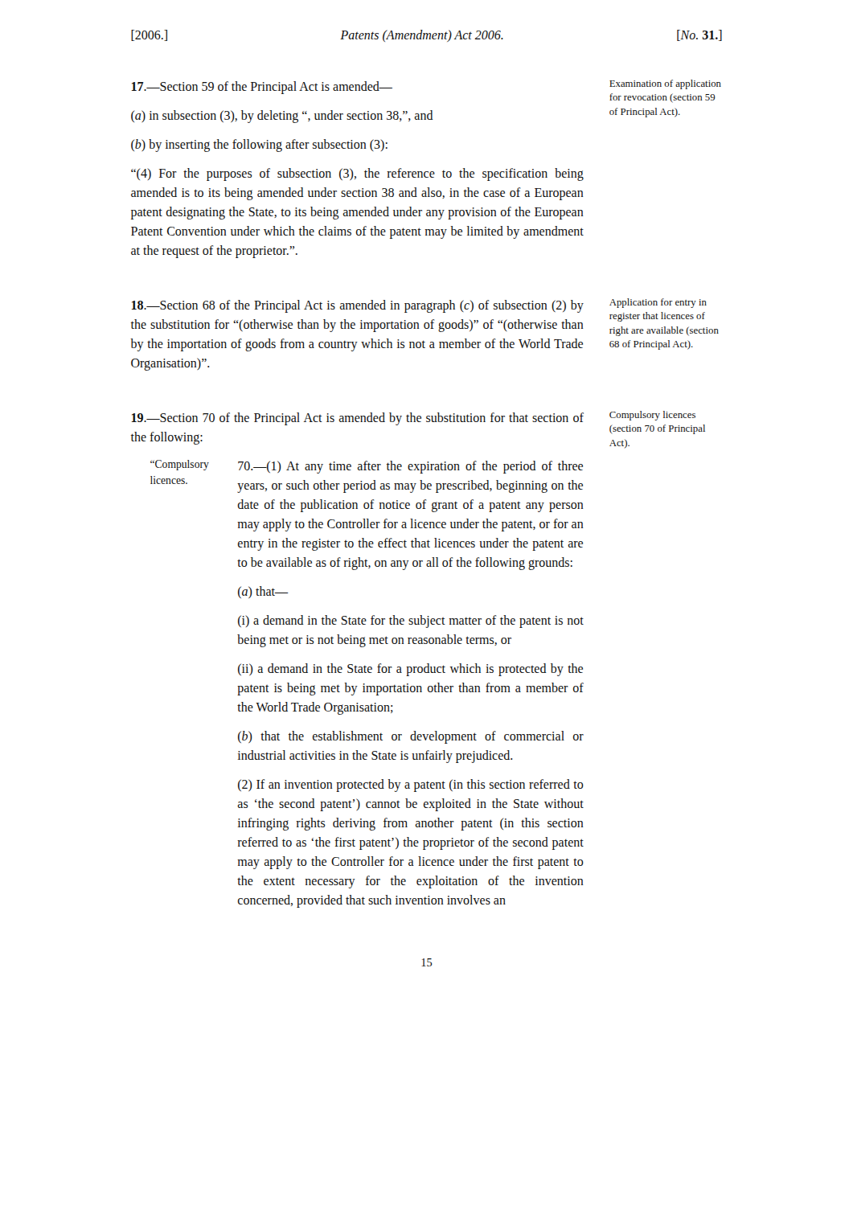[2006.] Patents (Amendment) Act 2006. [No. 31.]
17.—Section 59 of the Principal Act is amended—
(a) in subsection (3), by deleting “, under section 38,”, and
(b) by inserting the following after subsection (3):
“(4) For the purposes of subsection (3), the reference to the specification being amended is to its being amended under section 38 and also, in the case of a European patent designating the State, to its being amended under any provision of the European Patent Convention under which the claims of the patent may be limited by amendment at the request of the proprietor.”.
Examination of application for revocation (section 59 of Principal Act).
18.—Section 68 of the Principal Act is amended in paragraph (c) of subsection (2) by the substitution for “(otherwise than by the importation of goods)” of “(otherwise than by the importation of goods from a country which is not a member of the World Trade Organisation)”.
Application for entry in register that licences of right are available (section 68 of Principal Act).
19.—Section 70 of the Principal Act is amended by the substitution for that section of the following:
“Compulsory licences.
70.—(1) At any time after the expiration of the period of three years, or such other period as may be prescribed, beginning on the date of the publication of notice of grant of a patent any person may apply to the Controller for a licence under the patent, or for an entry in the register to the effect that licences under the patent are to be available as of right, on any or all of the following grounds:
(a) that—
(i) a demand in the State for the subject matter of the patent is not being met or is not being met on reasonable terms, or
(ii) a demand in the State for a product which is protected by the patent is being met by importation other than from a member of the World Trade Organisation;
(b) that the establishment or development of commercial or industrial activities in the State is unfairly prejudiced.
(2) If an invention protected by a patent (in this section referred to as ‘the second patent’) cannot be exploited in the State without infringing rights deriving from another patent (in this section referred to as ‘the first patent’) the proprietor of the second patent may apply to the Controller for a licence under the first patent to the extent necessary for the exploitation of the invention concerned, provided that such invention involves an
Compulsory licences (section 70 of Principal Act).
15